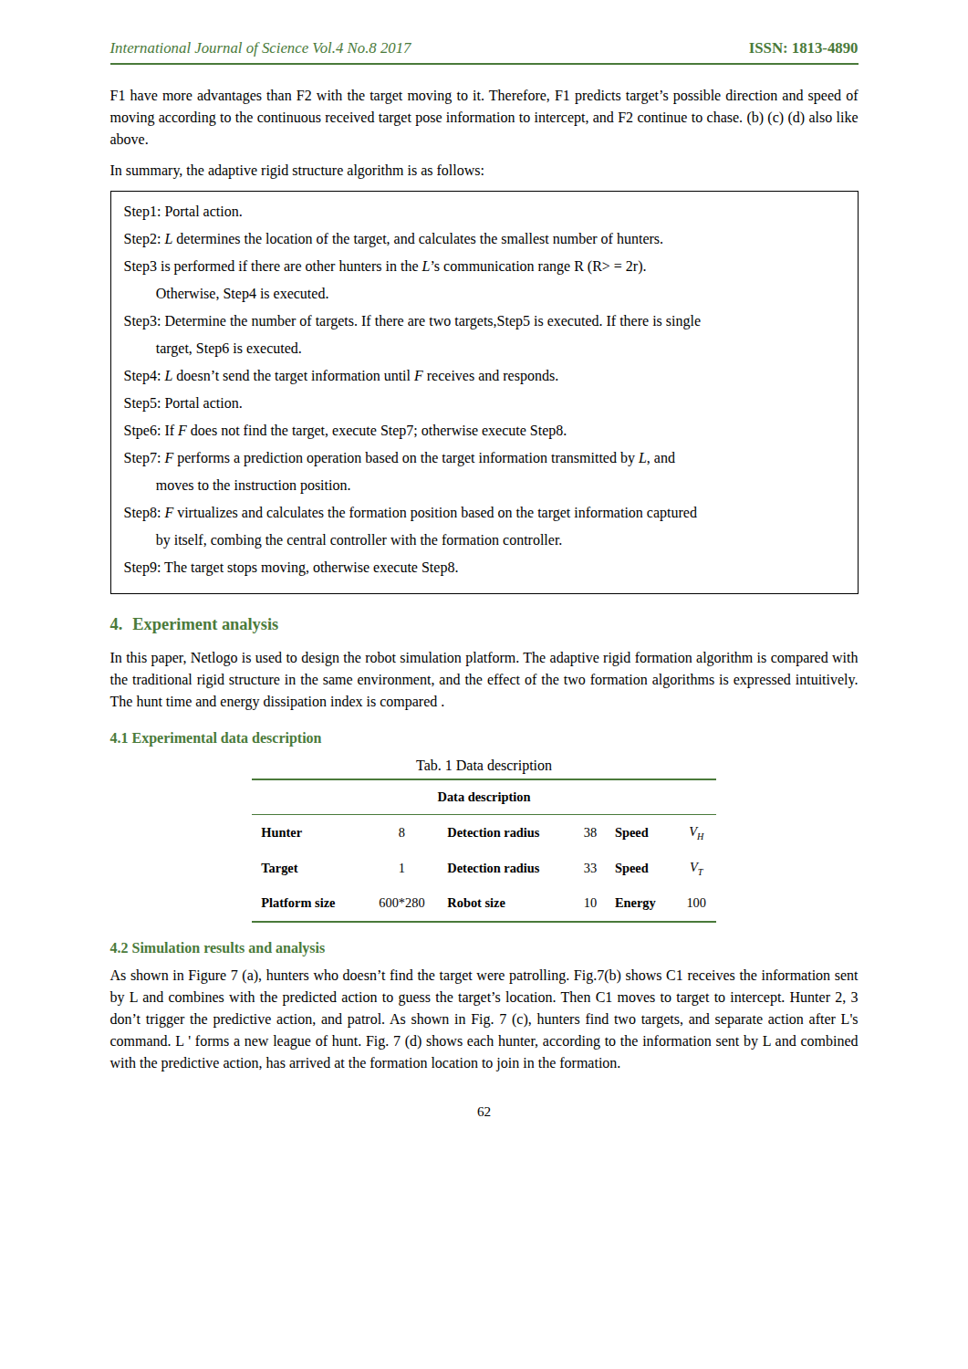International Journal of Science Vol.4 No.8 2017 ISSN: 1813-4890
F1 have more advantages than F2 with the target moving to it. Therefore, F1 predicts target’s possible direction and speed of moving according to the continuous received target pose information to intercept, and F2 continue to chase. (b) (c) (d) also like above.
In summary, the adaptive rigid structure algorithm is as follows:
Step1: Portal action.
Step2: L determines the location of the target, and calculates the smallest number of hunters.
Step3 is performed if there are other hunters in the L’s communication range R (R> = 2r).
Otherwise, Step4 is executed.
Step3: Determine the number of targets. If there are two targets,Step5 is executed. If there is single
target, Step6 is executed.
Step4: L doesn’t send the target information until F receives and responds.
Step5: Portal action.
Stpe6: If F does not find the target, execute Step7; otherwise execute Step8.
Step7: F performs a prediction operation based on the target information transmitted by L, and
moves to the instruction position.
Step8: F virtualizes and calculates the formation position based on the target information captured
by itself, combing the central controller with the formation controller.
Step9: The target stops moving, otherwise execute Step8.
4. Experiment analysis
In this paper, Netlogo is used to design the robot simulation platform. The adaptive rigid formation algorithm is compared with the traditional rigid structure in the same environment, and the effect of the two formation algorithms is expressed intuitively. The hunt time and energy dissipation index is compared .
4.1 Experimental data description
Tab. 1 Data description
| Data description |
| --- |
| Hunter | 8 | Detection radius | 38 | Speed | V H |
| Target | 1 | Detection radius | 33 | Speed | V T |
| Platform size | 600*280 | Robot size | 10 | Energy | 100 |
4.2 Simulation results and analysis
As shown in Figure 7 (a), hunters who doesn’t find the target were patrolling. Fig.7(b) shows C1 receives the information sent by L and combines with the predicted action to guess the target’s location. Then C1 moves to target to intercept. Hunter 2, 3 don’t trigger the predictive action, and patrol. As shown in Fig. 7 (c), hunters find two targets, and separate action after L's command. L ' forms a new league of hunt. Fig. 7 (d) shows each hunter, according to the information sent by L and combined with the predictive action, has arrived at the formation location to join in the formation.
62